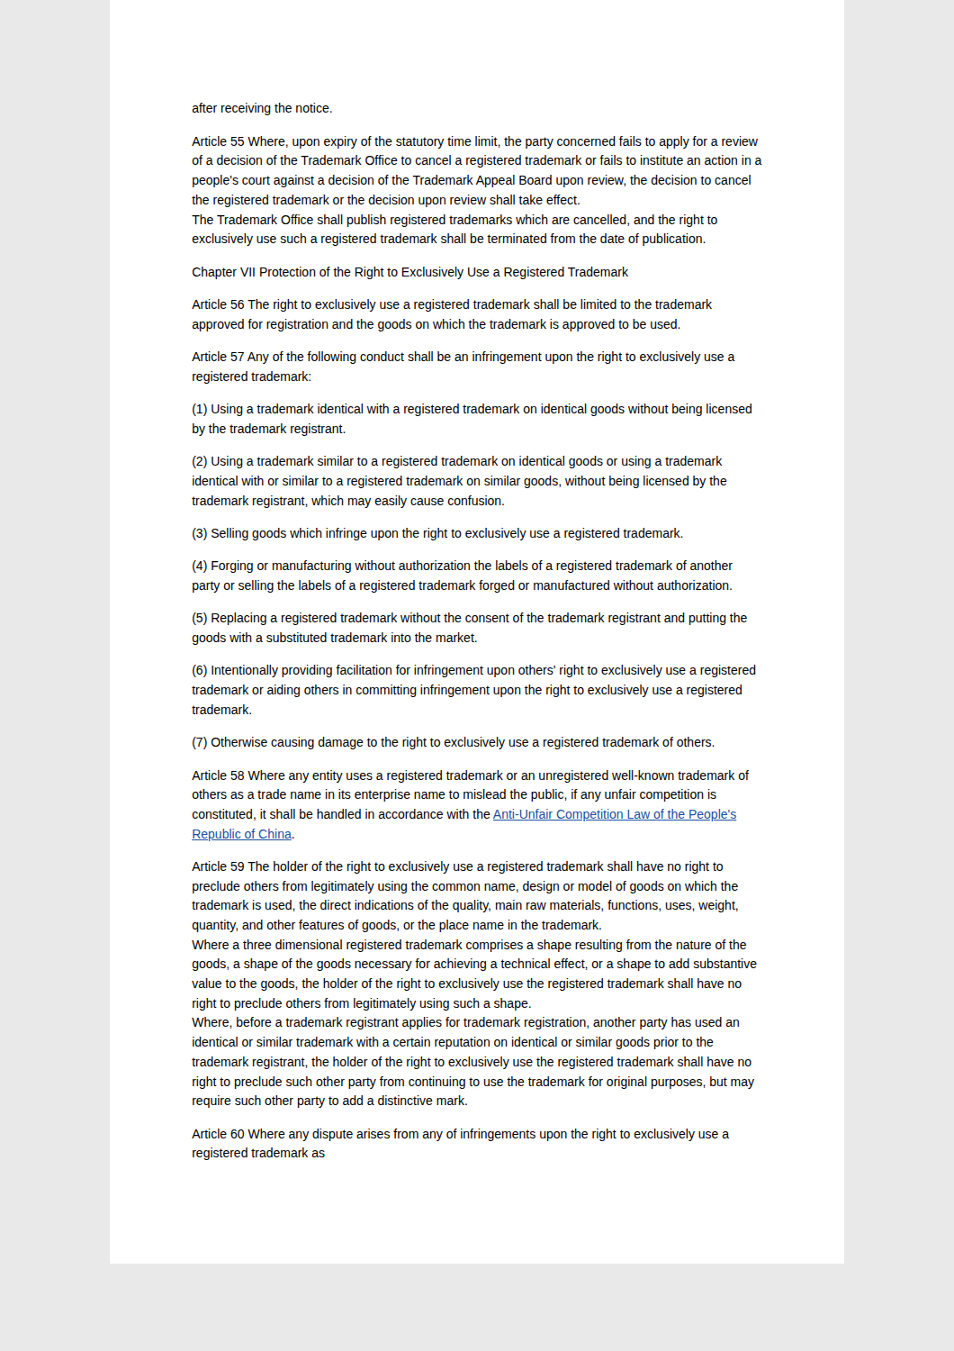after receiving the notice.
Article 55 Where, upon expiry of the statutory time limit, the party concerned fails to apply for a review of a decision of the Trademark Office to cancel a registered trademark or fails to institute an action in a people's court against a decision of the Trademark Appeal Board upon review, the decision to cancel the registered trademark or the decision upon review shall take effect.
The Trademark Office shall publish registered trademarks which are cancelled, and the right to exclusively use such a registered trademark shall be terminated from the date of publication.
Chapter VII Protection of the Right to Exclusively Use a Registered Trademark
Article 56 The right to exclusively use a registered trademark shall be limited to the trademark approved for registration and the goods on which the trademark is approved to be used.
Article 57 Any of the following conduct shall be an infringement upon the right to exclusively use a registered trademark:
(1) Using a trademark identical with a registered trademark on identical goods without being licensed by the trademark registrant.
(2) Using a trademark similar to a registered trademark on identical goods or using a trademark identical with or similar to a registered trademark on similar goods, without being licensed by the trademark registrant, which may easily cause confusion.
(3) Selling goods which infringe upon the right to exclusively use a registered trademark.
(4) Forging or manufacturing without authorization the labels of a registered trademark of another party or selling the labels of a registered trademark forged or manufactured without authorization.
(5) Replacing a registered trademark without the consent of the trademark registrant and putting the goods with a substituted trademark into the market.
(6) Intentionally providing facilitation for infringement upon others' right to exclusively use a registered trademark or aiding others in committing infringement upon the right to exclusively use a registered trademark.
(7) Otherwise causing damage to the right to exclusively use a registered trademark of others.
Article 58 Where any entity uses a registered trademark or an unregistered well-known trademark of others as a trade name in its enterprise name to mislead the public, if any unfair competition is constituted, it shall be handled in accordance with the Anti-Unfair Competition Law of the People's Republic of China.
Article 59 The holder of the right to exclusively use a registered trademark shall have no right to preclude others from legitimately using the common name, design or model of goods on which the trademark is used, the direct indications of the quality, main raw materials, functions, uses, weight, quantity, and other features of goods, or the place name in the trademark.
Where a three dimensional registered trademark comprises a shape resulting from the nature of the goods, a shape of the goods necessary for achieving a technical effect, or a shape to add substantive value to the goods, the holder of the right to exclusively use the registered trademark shall have no right to preclude others from legitimately using such a shape.
Where, before a trademark registrant applies for trademark registration, another party has used an identical or similar trademark with a certain reputation on identical or similar goods prior to the trademark registrant, the holder of the right to exclusively use the registered trademark shall have no right to preclude such other party from continuing to use the trademark for original purposes, but may require such other party to add a distinctive mark.
Article 60 Where any dispute arises from any of infringements upon the right to exclusively use a registered trademark as